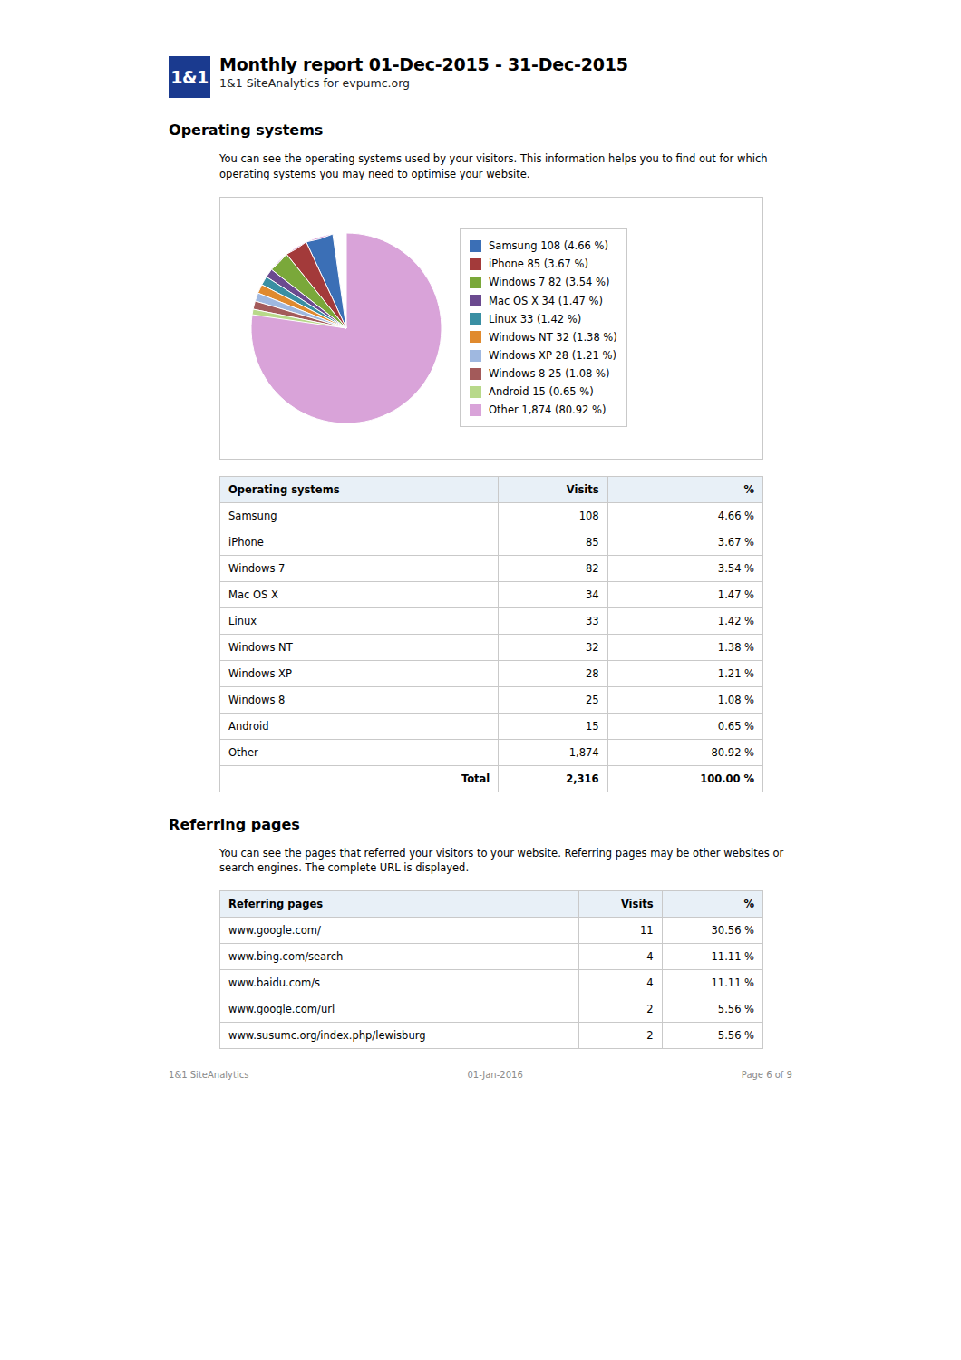1&1
Monthly report 01-Dec-2015 - 31-Dec-2015
1&1 SiteAnalytics for evpumc.org
Operating systems
You can see the operating systems used by your visitors. This information helps you to find out for which operating systems you may need to optimise your website.
Samsung 108 (4.66 %)
iPhone 85 (3.67 %)
Windows 7 82 (3.54 %)
Mac OS X 34 (1.47 %)
Linux 33 (1.42 %)
Windows NT 32 (1.38 %)
Windows XP 28 (1.21 %)
Windows 8 25 (1.08 %)
Android 15 (0.65 %)
Other 1,874 (80.92 %)
| Operating systems | Visits | % |
| --- | --- | --- |
| Samsung | 108 | 4.66 % |
| iPhone | 85 | 3.67 % |
| Windows 7 | 82 | 3.54 % |
| Mac OS X | 34 | 1.47 % |
| Linux | 33 | 1.42 % |
| Windows NT | 32 | 1.38 % |
| Windows XP | 28 | 1.21 % |
| Windows 8 | 25 | 1.08 % |
| Android | 15 | 0.65 % |
| Other | 1,874 | 80.92 % |
| Total | 2,316 | 100.00 % |
Referring pages
You can see the pages that referred your visitors to your website. Referring pages may be other websites or search engines. The complete URL is displayed.
| Referring pages | Visits | % |
| --- | --- | --- |
| www.google.com/ | 11 | 30.56 % |
| www.bing.com/search | 4 | 11.11 % |
| www.baidu.com/s | 4 | 11.11 % |
| www.google.com/url | 2 | 5.56 % |
| www.susumc.org/index.php/lewisburg | 2 | 5.56 % |
1&1 SiteAnalytics 01-Jan-2016 Page 6 of 9